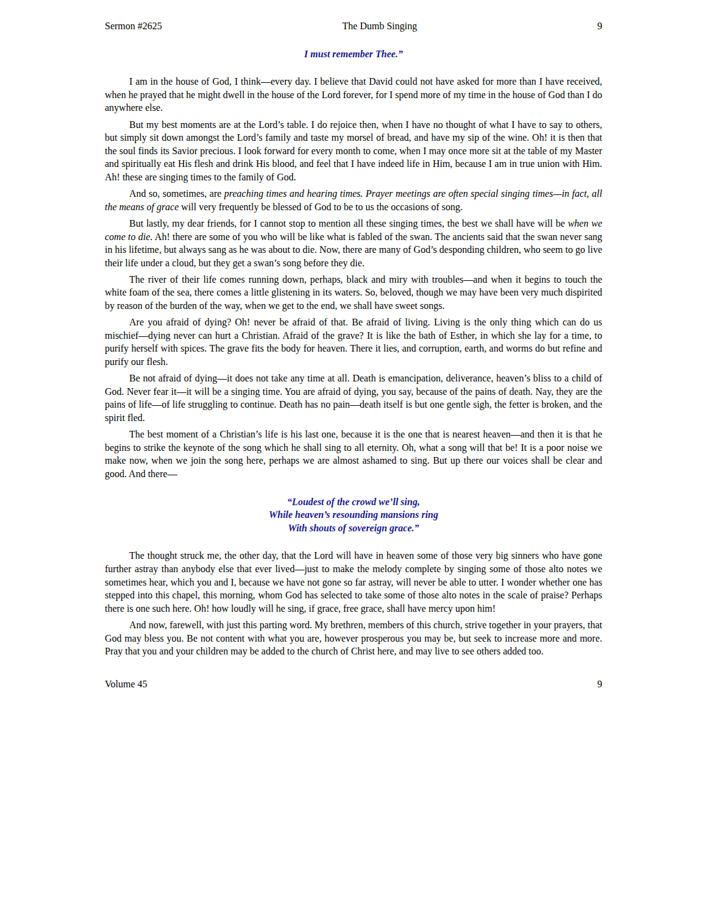Sermon #2625 The Dumb Singing 9
I must remember Thee.”
I am in the house of God, I think—every day. I believe that David could not have asked for more than I have received, when he prayed that he might dwell in the house of the Lord forever, for I spend more of my time in the house of God than I do anywhere else.
But my best moments are at the Lord’s table. I do rejoice then, when I have no thought of what I have to say to others, but simply sit down amongst the Lord’s family and taste my morsel of bread, and have my sip of the wine. Oh! it is then that the soul finds its Savior precious. I look forward for every month to come, when I may once more sit at the table of my Master and spiritually eat His flesh and drink His blood, and feel that I have indeed life in Him, because I am in true union with Him. Ah! these are singing times to the family of God.
And so, sometimes, are preaching times and hearing times. Prayer meetings are often special singing times—in fact, all the means of grace will very frequently be blessed of God to be to us the occasions of song.
But lastly, my dear friends, for I cannot stop to mention all these singing times, the best we shall have will be when we come to die. Ah! there are some of you who will be like what is fabled of the swan. The ancients said that the swan never sang in his lifetime, but always sang as he was about to die. Now, there are many of God’s desponding children, who seem to go live their life under a cloud, but they get a swan’s song before they die.
The river of their life comes running down, perhaps, black and miry with troubles—and when it begins to touch the white foam of the sea, there comes a little glistening in its waters. So, beloved, though we may have been very much dispirited by reason of the burden of the way, when we get to the end, we shall have sweet songs.
Are you afraid of dying? Oh! never be afraid of that. Be afraid of living. Living is the only thing which can do us mischief—dying never can hurt a Christian. Afraid of the grave? It is like the bath of Esther, in which she lay for a time, to purify herself with spices. The grave fits the body for heaven. There it lies, and corruption, earth, and worms do but refine and purify our flesh.
Be not afraid of dying—it does not take any time at all. Death is emancipation, deliverance, heaven’s bliss to a child of God. Never fear it—it will be a singing time. You are afraid of dying, you say, because of the pains of death. Nay, they are the pains of life—of life struggling to continue. Death has no pain—death itself is but one gentle sigh, the fetter is broken, and the spirit fled.
The best moment of a Christian’s life is his last one, because it is the one that is nearest heaven—and then it is that he begins to strike the keynote of the song which he shall sing to all eternity. Oh, what a song will that be! It is a poor noise we make now, when we join the song here, perhaps we are almost ashamed to sing. But up there our voices shall be clear and good. And there—
“Loudest of the crowd we’ll sing,
While heaven’s resounding mansions ring
With shouts of sovereign grace.”
The thought struck me, the other day, that the Lord will have in heaven some of those very big sinners who have gone further astray than anybody else that ever lived—just to make the melody complete by singing some of those alto notes we sometimes hear, which you and I, because we have not gone so far astray, will never be able to utter. I wonder whether one has stepped into this chapel, this morning, whom God has selected to take some of those alto notes in the scale of praise? Perhaps there is one such here. Oh! how loudly will he sing, if grace, free grace, shall have mercy upon him!
And now, farewell, with just this parting word. My brethren, members of this church, strive together in your prayers, that God may bless you. Be not content with what you are, however prosperous you may be, but seek to increase more and more. Pray that you and your children may be added to the church of Christ here, and may live to see others added too.
Volume 45 9